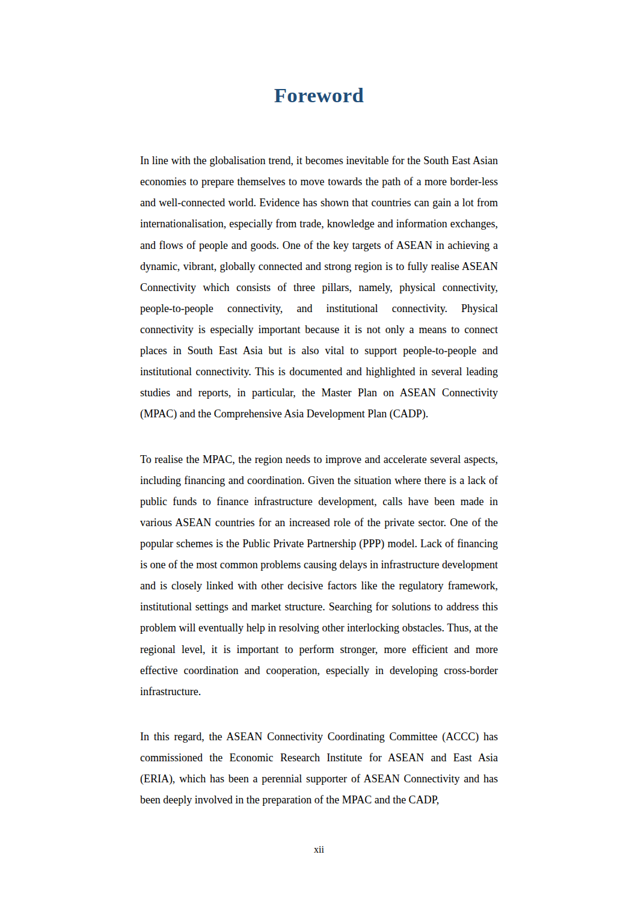Foreword
In line with the globalisation trend, it becomes inevitable for the South East Asian economies to prepare themselves to move towards the path of a more border-less and well-connected world. Evidence has shown that countries can gain a lot from internationalisation, especially from trade, knowledge and information exchanges, and flows of people and goods. One of the key targets of ASEAN in achieving a dynamic, vibrant, globally connected and strong region is to fully realise ASEAN Connectivity which consists of three pillars, namely, physical connectivity, people-to-people connectivity, and institutional connectivity. Physical connectivity is especially important because it is not only a means to connect places in South East Asia but is also vital to support people-to-people and institutional connectivity. This is documented and highlighted in several leading studies and reports, in particular, the Master Plan on ASEAN Connectivity (MPAC) and the Comprehensive Asia Development Plan (CADP).
To realise the MPAC, the region needs to improve and accelerate several aspects, including financing and coordination. Given the situation where there is a lack of public funds to finance infrastructure development, calls have been made in various ASEAN countries for an increased role of the private sector. One of the popular schemes is the Public Private Partnership (PPP) model. Lack of financing is one of the most common problems causing delays in infrastructure development and is closely linked with other decisive factors like the regulatory framework, institutional settings and market structure. Searching for solutions to address this problem will eventually help in resolving other interlocking obstacles. Thus, at the regional level, it is important to perform stronger, more efficient and more effective coordination and cooperation, especially in developing cross-border infrastructure.
In this regard, the ASEAN Connectivity Coordinating Committee (ACCC) has commissioned the Economic Research Institute for ASEAN and East Asia (ERIA), which has been a perennial supporter of ASEAN Connectivity and has been deeply involved in the preparation of the MPAC and the CADP,
xii